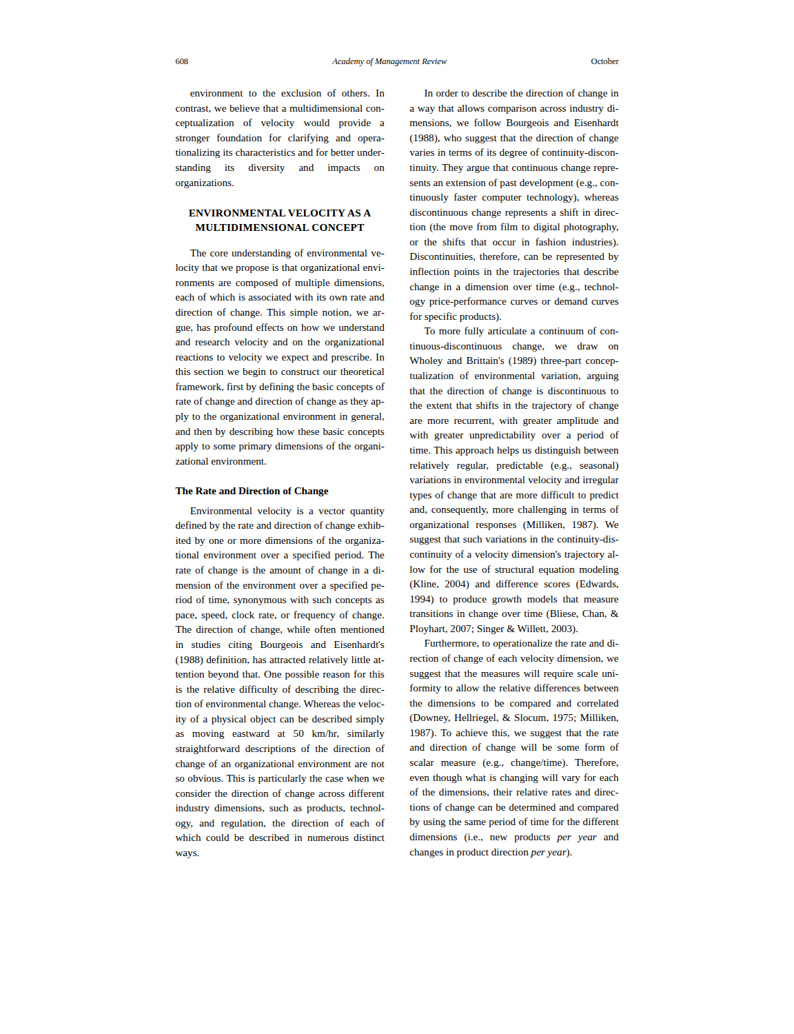608 Academy of Management Review October
environment to the exclusion of others. In contrast, we believe that a multidimensional conceptualization of velocity would provide a stronger foundation for clarifying and operationalizing its characteristics and for better understanding its diversity and impacts on organizations.
Environmental Velocity as a
Multidimensional Concept
The core understanding of environmental velocity that we propose is that organizational environments are composed of multiple dimensions, each of which is associated with its own rate and direction of change. This simple notion, we argue, has profound effects on how we understand and research velocity and on the organizational reactions to velocity we expect and prescribe. In this section we begin to construct our theoretical framework, first by defining the basic concepts of rate of change and direction of change as they apply to the organizational environment in general, and then by describing how these basic concepts apply to some primary dimensions of the organizational environment.
The Rate and Direction of Change
Environmental velocity is a vector quantity defined by the rate and direction of change exhibited by one or more dimensions of the organizational environment over a specified period. The rate of change is the amount of change in a dimension of the environment over a specified period of time, synonymous with such concepts as pace, speed, clock rate, or frequency of change. The direction of change, while often mentioned in studies citing Bourgeois and Eisenhardt's (1988) definition, has attracted relatively little attention beyond that. One possible reason for this is the relative difficulty of describing the direction of environmental change. Whereas the velocity of a physical object can be described simply as moving eastward at 50 km/hr, similarly straightforward descriptions of the direction of change of an organizational environment are not so obvious. This is particularly the case when we consider the direction of change across different industry dimensions, such as products, technology, and regulation, the direction of each of which could be described in numerous distinct ways.
In order to describe the direction of change in a way that allows comparison across industry dimensions, we follow Bourgeois and Eisenhardt (1988), who suggest that the direction of change varies in terms of its degree of continuity-discontinuity. They argue that continuous change represents an extension of past development (e.g., continuously faster computer technology), whereas discontinuous change represents a shift in direction (the move from film to digital photography, or the shifts that occur in fashion industries). Discontinuities, therefore, can be represented by inflection points in the trajectories that describe change in a dimension over time (e.g., technology price-performance curves or demand curves for specific products).
To more fully articulate a continuum of continuous-discontinuous change, we draw on Wholey and Brittain's (1989) three-part conceptualization of environmental variation, arguing that the direction of change is discontinuous to the extent that shifts in the trajectory of change are more recurrent, with greater amplitude and with greater unpredictability over a period of time. This approach helps us distinguish between relatively regular, predictable (e.g., seasonal) variations in environmental velocity and irregular types of change that are more difficult to predict and, consequently, more challenging in terms of organizational responses (Milliken, 1987). We suggest that such variations in the continuity-discontinuity of a velocity dimension's trajectory allow for the use of structural equation modeling (Kline, 2004) and difference scores (Edwards, 1994) to produce growth models that measure transitions in change over time (Bliese, Chan, & Ployhart, 2007; Singer & Willett, 2003).
Furthermore, to operationalize the rate and direction of change of each velocity dimension, we suggest that the measures will require scale uniformity to allow the relative differences between the dimensions to be compared and correlated (Downey, Hellriegel, & Slocum, 1975; Milliken, 1987). To achieve this, we suggest that the rate and direction of change will be some form of scalar measure (e.g., change/time). Therefore, even though what is changing will vary for each of the dimensions, their relative rates and directions of change can be determined and compared by using the same period of time for the different dimensions (i.e., new products per year and changes in product direction per year).